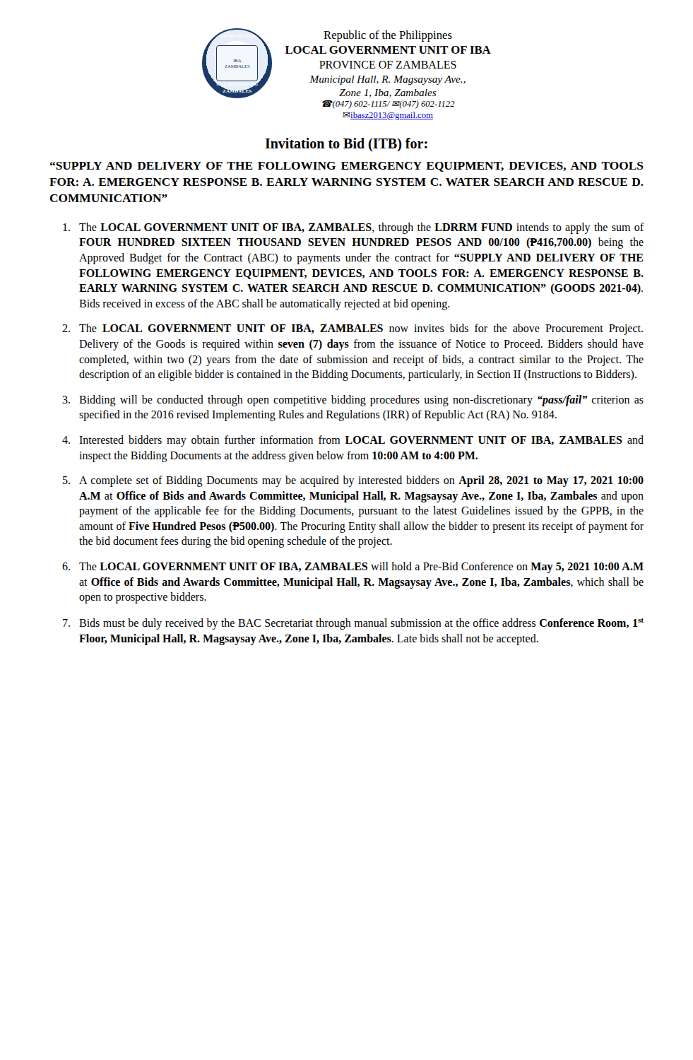BAYAN NG IBA
IBA
ZAMBALES
LALAWIGAN NG ZAMBALES
Republic of the Philippines
LOCAL GOVERNMENT UNIT OF IBA
PROVINCE OF ZAMBALES
Municipal Hall, R. Magsaysay Ave.,
Zone 1, Iba, Zambales
☎(047) 602-1115/ ✉(047) 602-1122
✉ibasz2013@gmail.com
Invitation to Bid (ITB) for:
“Supply and Delivery of the Following Emergency Equipment, Devices, and Tools for: A. Emergency Response B. Early Warning System C. Water Search and Rescue D. Communication”
The LOCAL GOVERNMENT UNIT OF IBA, ZAMBALES, through the LDRRM FUND intends to apply the sum of FOUR HUNDRED SIXTEEN THOUSAND SEVEN HUNDRED PESOS AND 00/100 (₱416,700.00) being the Approved Budget for the Contract (ABC) to payments under the contract for “SUPPLY AND DELIVERY OF THE FOLLOWING EMERGENCY EQUIPMENT, DEVICES, AND TOOLS FOR: A. EMERGENCY RESPONSE B. EARLY WARNING SYSTEM C. WATER SEARCH AND RESCUE D. COMMUNICATION” (GOODS 2021-04). Bids received in excess of the ABC shall be automatically rejected at bid opening.
The LOCAL GOVERNMENT UNIT OF IBA, ZAMBALES now invites bids for the above Procurement Project. Delivery of the Goods is required within seven (7) days from the issuance of Notice to Proceed. Bidders should have completed, within two (2) years from the date of submission and receipt of bids, a contract similar to the Project. The description of an eligible bidder is contained in the Bidding Documents, particularly, in Section II (Instructions to Bidders).
Bidding will be conducted through open competitive bidding procedures using non-discretionary “pass/fail” criterion as specified in the 2016 revised Implementing Rules and Regulations (IRR) of Republic Act (RA) No. 9184.
Interested bidders may obtain further information from LOCAL GOVERNMENT UNIT OF IBA, ZAMBALES and inspect the Bidding Documents at the address given below from 10:00 AM to 4:00 PM.
A complete set of Bidding Documents may be acquired by interested bidders on April 28, 2021 to May 17, 2021 10:00 A.M at Office of Bids and Awards Committee, Municipal Hall, R. Magsaysay Ave., Zone I, Iba, Zambales and upon payment of the applicable fee for the Bidding Documents, pursuant to the latest Guidelines issued by the GPPB, in the amount of Five Hundred Pesos (₱500.00). The Procuring Entity shall allow the bidder to present its receipt of payment for the bid document fees during the bid opening schedule of the project.
The LOCAL GOVERNMENT UNIT OF IBA, ZAMBALES will hold a Pre-Bid Conference on May 5, 2021 10:00 A.M at Office of Bids and Awards Committee, Municipal Hall, R. Magsaysay Ave., Zone I, Iba, Zambales, which shall be open to prospective bidders.
Bids must be duly received by the BAC Secretariat through manual submission at the office address Conference Room, 1st Floor, Municipal Hall, R. Magsaysay Ave., Zone I, Iba, Zambales. Late bids shall not be accepted.